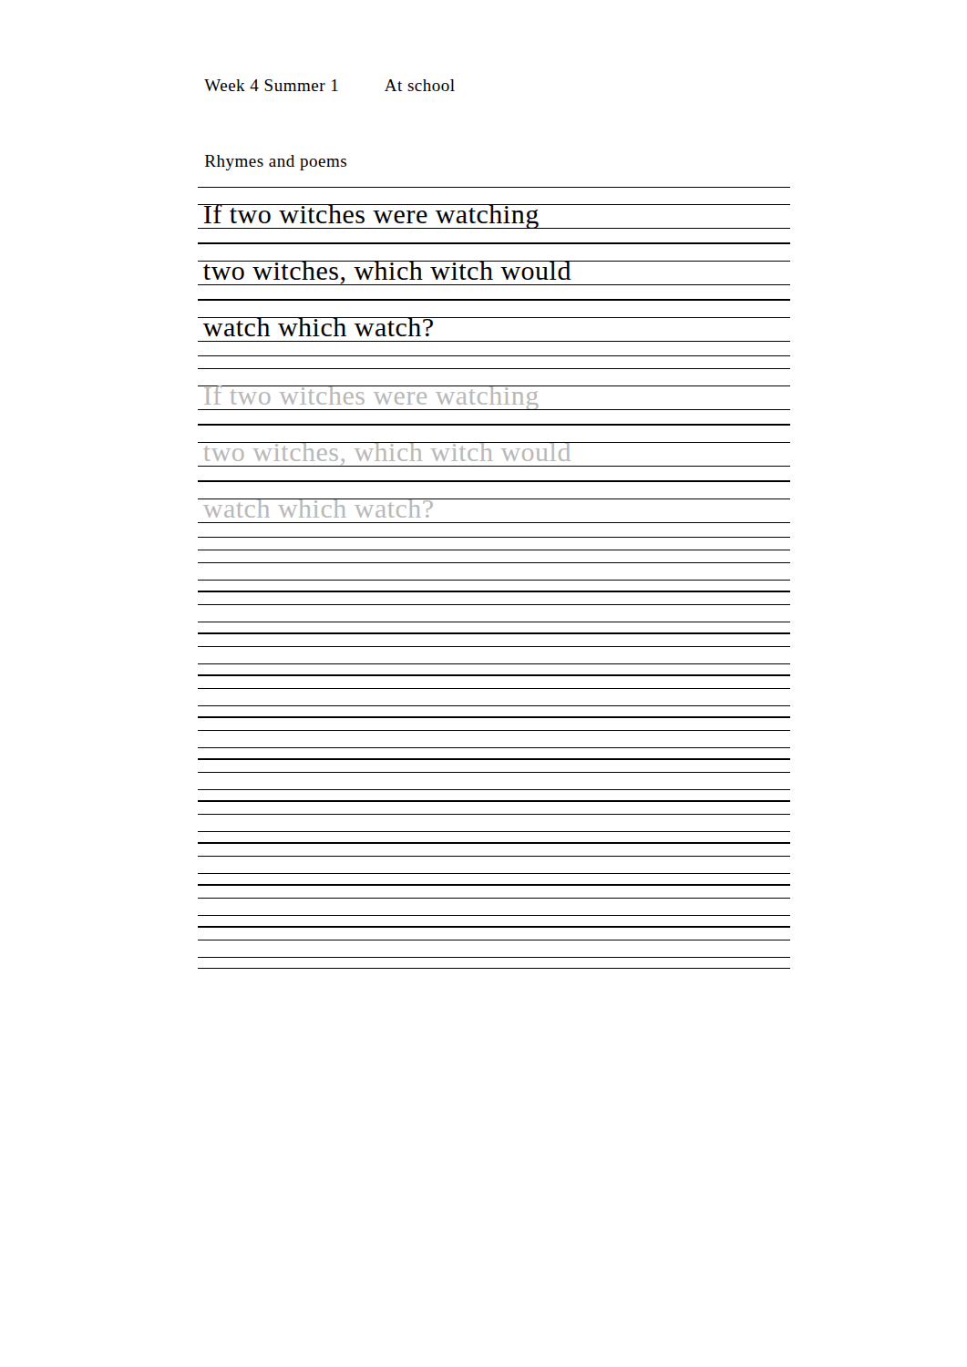Week 4 Summer 1 At school
Rhymes and poems
If two witches were watching
two witches, which witch would
watch which watch?
If two witches were watching
two witches, which witch would
watch which watch?